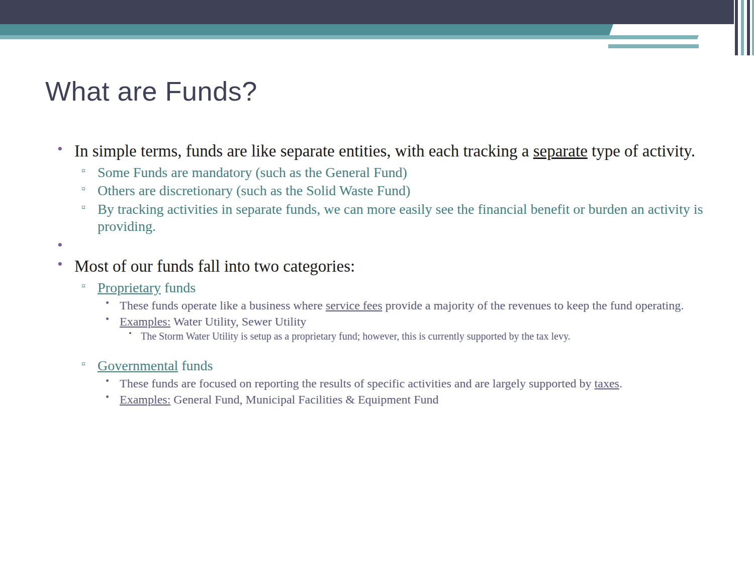What are Funds?
In simple terms, funds are like separate entities, with each tracking a separate type of activity.
Some Funds are mandatory (such as the General Fund)
Others are discretionary (such as the Solid Waste Fund)
By tracking activities in separate funds, we can more easily see the financial benefit or burden an activity is providing.
Most of our funds fall into two categories:
Proprietary funds
These funds operate like a business where service fees provide a majority of the revenues to keep the fund operating.
Examples: Water Utility, Sewer Utility
The Storm Water Utility is setup as a proprietary fund; however, this is currently supported by the tax levy.
Governmental funds
These funds are focused on reporting the results of specific activities and are largely supported by taxes.
Examples: General Fund, Municipal Facilities & Equipment Fund